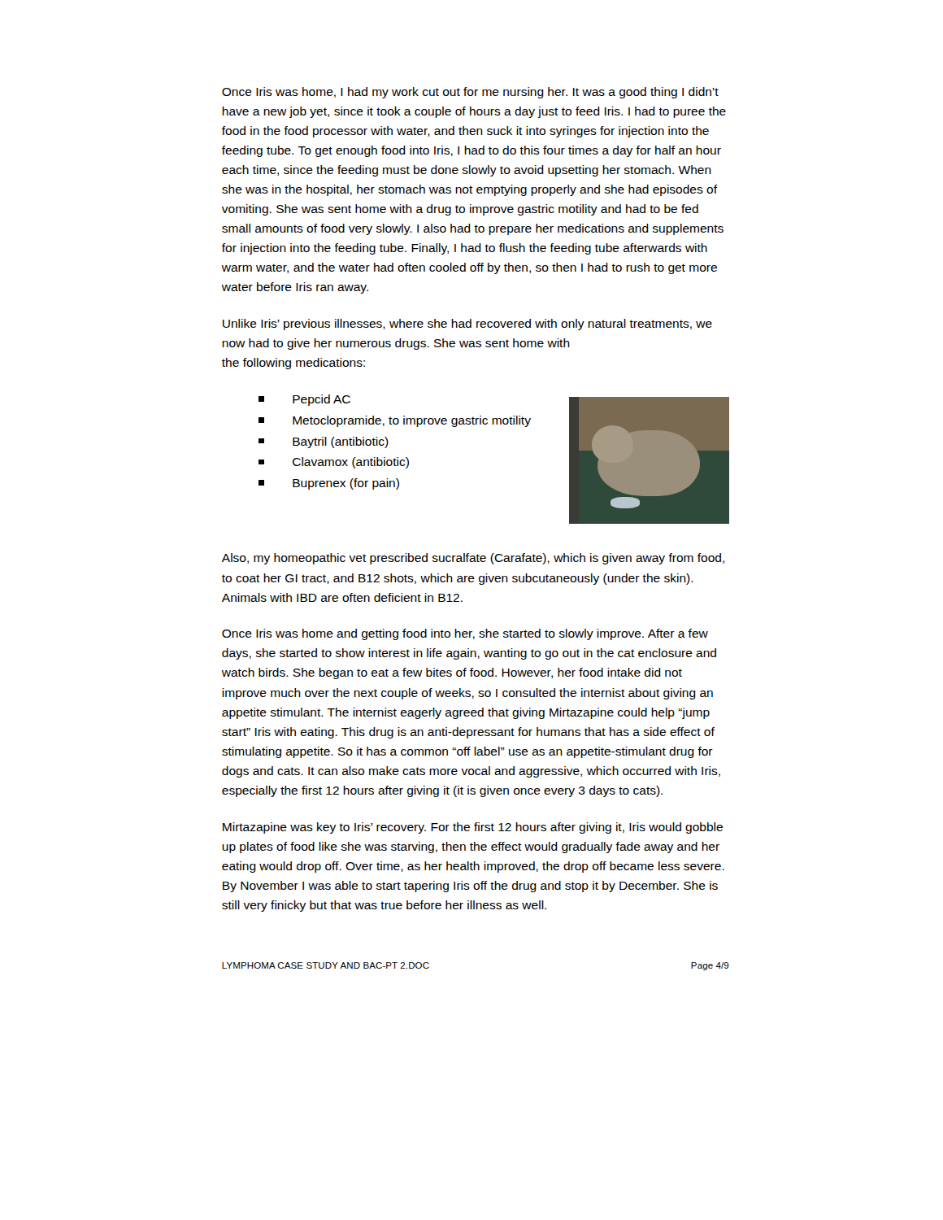Once Iris was home, I had my work cut out for me nursing her. It was a good thing I didn’t have a new job yet, since it took a couple of hours a day just to feed Iris. I had to puree the food in the food processor with water, and then suck it into syringes for injection into the feeding tube. To get enough food into Iris, I had to do this four times a day for half an hour each time, since the feeding must be done slowly to avoid upsetting her stomach. When she was in the hospital, her stomach was not emptying properly and she had episodes of vomiting. She was sent home with a drug to improve gastric motility and had to be fed small amounts of food very slowly. I also had to prepare her medications and supplements for injection into the feeding tube. Finally, I had to flush the feeding tube afterwards with warm water, and the water had often cooled off by then, so then I had to rush to get more water before Iris ran away.
Unlike Iris’ previous illnesses, where she had recovered with only natural treatments, we now had to give her numerous drugs. She was sent home with
the following medications:
Pepcid AC
Metoclopramide, to improve gastric motility
Baytril (antibiotic)
Clavamox (antibiotic)
Buprenex (for pain)
Also, my homeopathic vet prescribed sucralfate (Carafate), which is given away from food, to coat her GI tract, and B12 shots, which are given subcutaneously (under the skin). Animals with IBD are often deficient in B12.
Once Iris was home and getting food into her, she started to slowly improve. After a few days, she started to show interest in life again, wanting to go out in the cat enclosure and watch birds. She began to eat a few bites of food. However, her food intake did not improve much over the next couple of weeks, so I consulted the internist about giving an appetite stimulant. The internist eagerly agreed that giving Mirtazapine could help “jump start” Iris with eating. This drug is an anti-depressant for humans that has a side effect of stimulating appetite. So it has a common “off label” use as an appetite-stimulant drug for dogs and cats. It can also make cats more vocal and aggressive, which occurred with Iris, especially the first 12 hours after giving it (it is given once every 3 days to cats).
Mirtazapine was key to Iris’ recovery. For the first 12 hours after giving it, Iris would gobble up plates of food like she was starving, then the effect would gradually fade away and her eating would drop off. Over time, as her health improved, the drop off became less severe. By November I was able to start tapering Iris off the drug and stop it by December. She is still very finicky but that was true before her illness as well.
Lymphoma case study and BAC-PT 2.doc
Page 4/9